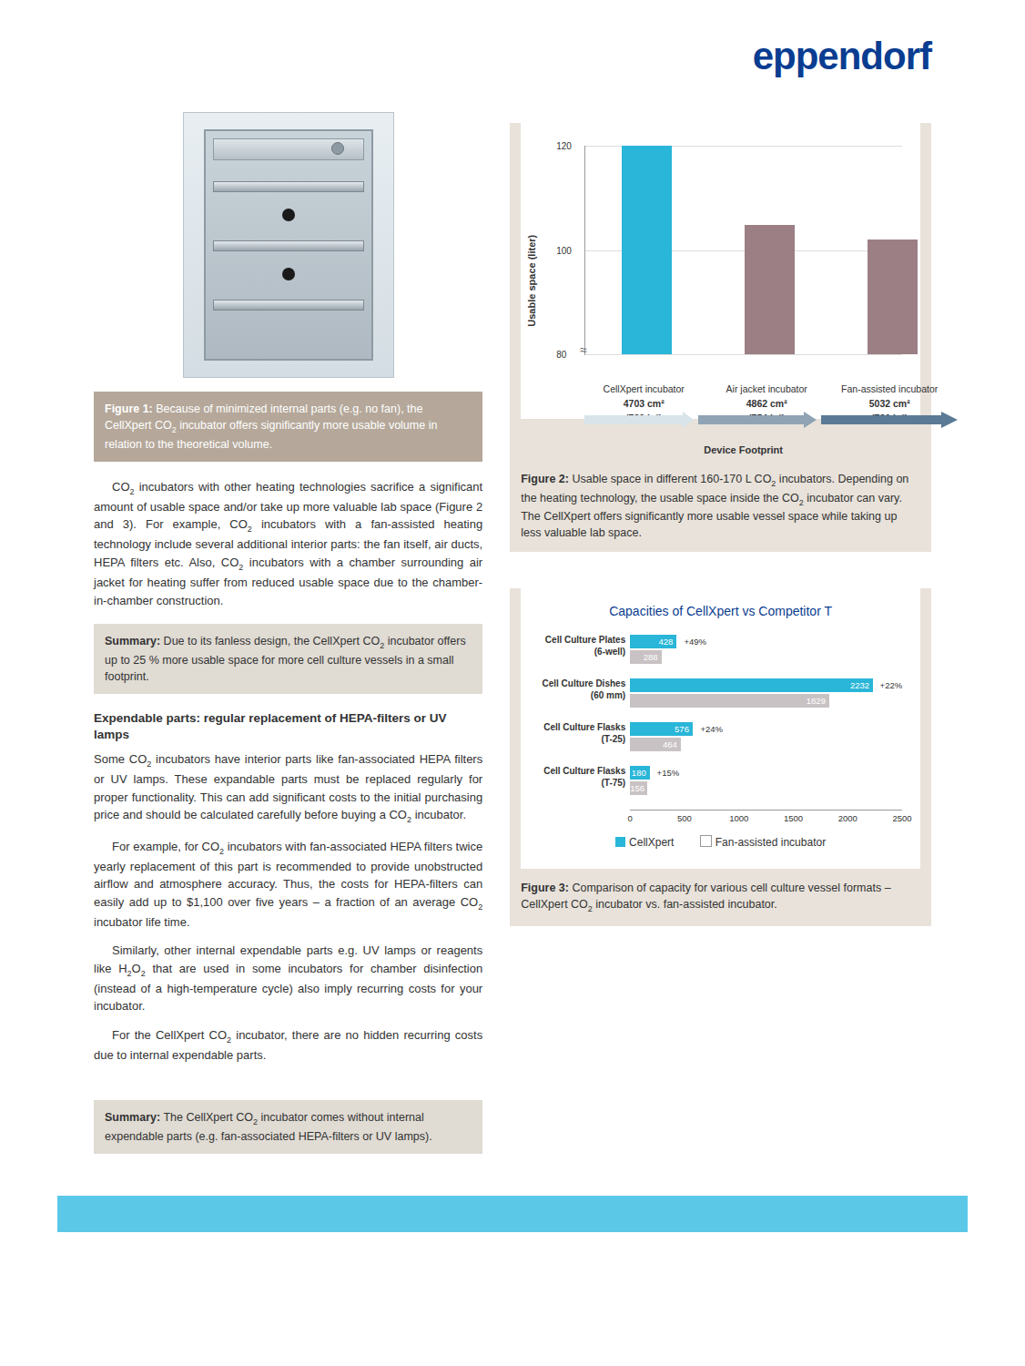eppendorf
Figure 1: Because of minimized internal parts (e.g. no fan), the CellXpert CO2 incubator offers significantly more usable volume in relation to the theoretical volume.
CO2 incubators with other heating technologies sacrifice a significant amount of usable space and/or take up more valuable lab space (Figure 2 and 3). For example, CO2 incubators with a fan-assisted heating technology include several additional interior parts: the fan itself, air ducts, HEPA filters etc. Also, CO2 incubators with a chamber surrounding air jacket for heating suffer from reduced usable space due to the chamber-in-chamber construction.
Summary: Due to its fanless design, the CellXpert CO2 incubator offers up to 25 % more usable space for more cell culture vessels in a small footprint.
Expendable parts: regular replacement of HEPA-filters or UV lamps
Some CO2 incubators have interior parts like fan-associated HEPA filters or UV lamps. These expandable parts must be replaced regularly for proper functionality. This can add significant costs to the initial purchasing price and should be calculated carefully before buying a CO2 incubator.
For example, for CO2 incubators with fan-associated HEPA filters twice yearly replacement of this part is recommended to provide unobstructed airflow and atmosphere accuracy. Thus, the costs for HEPA-filters can easily add up to $1,100 over five years – a fraction of an average CO2 incubator life time.
Similarly, other internal expendable parts e.g. UV lamps or reagents like H2O2 that are used in some incubators for chamber disinfection (instead of a high-temperature cycle) also imply recurring costs for your incubator.
For the CellXpert CO2 incubator, there are no hidden recurring costs due to internal expendable parts.
Summary: The CellXpert CO2 incubator comes without internal expendable parts (e.g. fan-associated HEPA-filters or UV lamps).
Usable space (liter)
120
100
80
≈
CellXpert incubator4703 cm²
(729 in²)
Air jacket incubator4862 cm²
(754 in²)
Fan-assisted incubator5032 cm²
(780 in²)
Device Footprint
Figure 2: Usable space in different 160-170 L CO2 incubators. Depending on the heating technology, the usable space inside the CO2 incubator can vary. The CellXpert offers significantly more usable vessel space while taking up less valuable lab space.
Capacities of CellXpert vs Competitor T
Cell Culture Plates
(6-well)
428
288
+49%
Cell Culture Dishes
(60 mm)
2232
1829
+22%
Cell Culture Flasks
(T-25)
576
464
+24%
Cell Culture Flasks
(T-75)
180
156
+15%
0 500 1000 1500 2000 2500
CellXpert Fan-assisted incubator
Figure 3: Comparison of capacity for various cell culture vessel formats – CellXpert CO2 incubator vs. fan-assisted incubator.